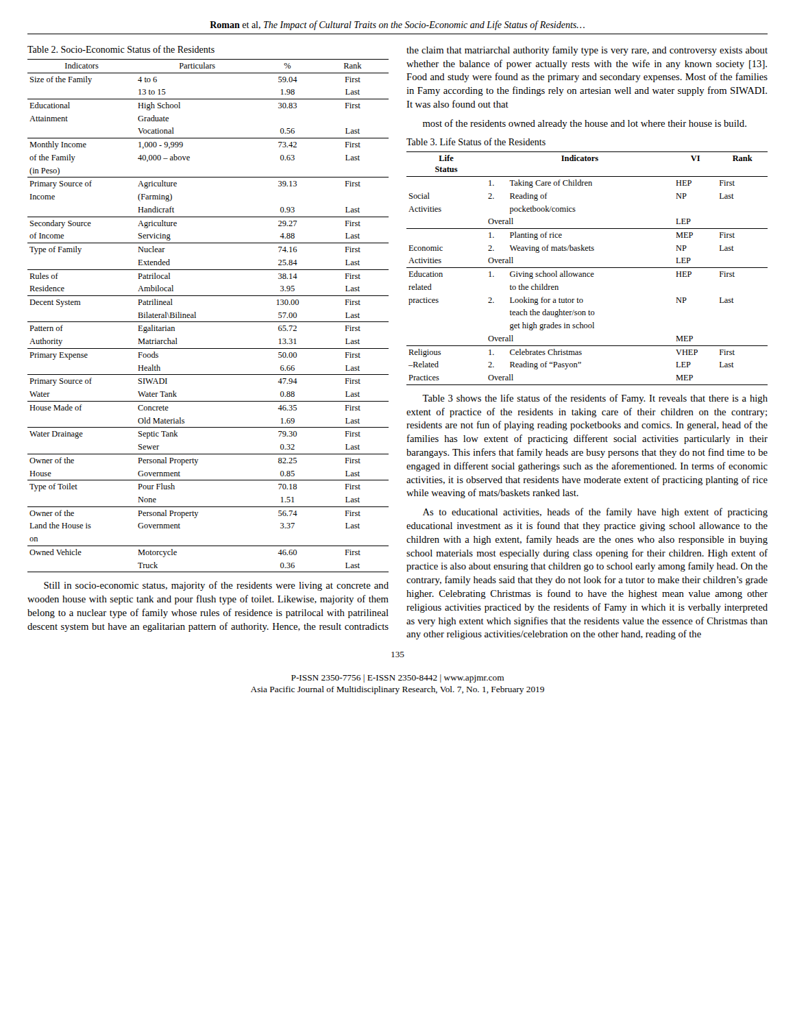Roman et al, The Impact of Cultural Traits on the Socio-Economic and Life Status of Residents…
Table 2. Socio-Economic Status of the Residents
| Indicators | Particulars | % | Rank |
| --- | --- | --- | --- |
| Size of the Family | 4 to 6 | 59.04 | First |
| | 13 to 15 | 1.98 | Last |
| Educational | High School | 30.83 | First |
| Attainment | Graduate | | |
| | Vocational | 0.56 | Last |
| Monthly Income | 1,000 - 9,999 | 73.42 | First |
| of the Family | 40,000 – above | 0.63 | Last |
| (in Peso) | | | |
| Primary Source of | Agriculture | 39.13 | First |
| Income | (Farming) | | |
| | Handicraft | 0.93 | Last |
| Secondary Source | Agriculture | 29.27 | First |
| of Income | Servicing | 4.88 | Last |
| Type of Family | Nuclear | 74.16 | First |
| | Extended | 25.84 | Last |
| Rules of | Patrilocal | 38.14 | First |
| Residence | Ambilocal | 3.95 | Last |
| Decent System | Patrilineal | 130.00 | First |
| | Bilateral\Bilineal | 57.00 | Last |
| Pattern of | Egalitarian | 65.72 | First |
| Authority | Matriarchal | 13.31 | Last |
| Primary Expense | Foods | 50.00 | First |
| | Health | 6.66 | Last |
| Primary Source of | SIWADI | 47.94 | First |
| Water | Water Tank | 0.88 | Last |
| House Made of | Concrete | 46.35 | First |
| | Old Materials | 1.69 | Last |
| Water Drainage | Septic Tank | 79.30 | First |
| | Sewer | 0.32 | Last |
| Owner of the | Personal Property | 82.25 | First |
| House | Government | 0.85 | Last |
| Type of Toilet | Pour Flush | 70.18 | First |
| | None | 1.51 | Last |
| Owner of the | Personal Property | 56.74 | First |
| Land the House is | Government | 3.37 | Last |
| on | | | |
| Owned Vehicle | Motorcycle | 46.60 | First |
| | Truck | 0.36 | Last |
Still in socio-economic status, majority of the residents were living at concrete and wooden house with septic tank and pour flush type of toilet. Likewise, majority of them belong to a nuclear type of family whose rules of residence is patrilocal with patrilineal descent system but have an egalitarian pattern of authority. Hence, the result contradicts the claim that matriarchal authority family type is very rare, and controversy exists about whether the balance of power actually rests with the wife in any known society [13]. Food and study were found as the primary and secondary expenses. Most of the families in Famy according to the findings rely on artesian well and water supply from SIWADI. It was also found out that
most of the residents owned already the house and lot where their house is build.
Table 3. Life Status of the Residents
| Life Status | Indicators | VI | Rank |
| --- | --- | --- | --- |
| | 1. | Taking Care of Children | HEP | First |
| Social | 2. | Reading of | NP | Last |
| Activities | | pocketbook/comics | | |
| | Overall | LEP | |
| | 1. | Planting of rice | MEP | First |
| Economic | 2. | Weaving of mats/baskets | NP | Last |
| Activities | Overall | LEP | |
| Education | 1. | Giving school allowance | HEP | First |
| related | | to the children | | |
| practices | 2. | Looking for a tutor to | NP | Last |
| | | teach the daughter/son to | | |
| | | get high grades in school | | |
| | Overall | MEP | |
| Religious | 1. | Celebrates Christmas | VHEP | First |
| –Related | 2. | Reading of “Pasyon” | LEP | Last |
| Practices | Overall | MEP | |
Table 3 shows the life status of the residents of Famy. It reveals that there is a high extent of practice of the residents in taking care of their children on the contrary; residents are not fun of playing reading pocketbooks and comics. In general, head of the families has low extent of practicing different social activities particularly in their barangays. This infers that family heads are busy persons that they do not find time to be engaged in different social gatherings such as the aforementioned. In terms of economic activities, it is observed that residents have moderate extent of practicing planting of rice while weaving of mats/baskets ranked last.
As to educational activities, heads of the family have high extent of practicing educational investment as it is found that they practice giving school allowance to the children with a high extent, family heads are the ones who also responsible in buying school materials most especially during class opening for their children. High extent of practice is also about ensuring that children go to school early among family head. On the contrary, family heads said that they do not look for a tutor to make their children’s grade higher. Celebrating Christmas is found to have the highest mean value among other religious activities practiced by the residents of Famy in which it is verbally interpreted as very high extent which signifies that the residents value the essence of Christmas than any other religious activities/celebration on the other hand, reading of the
135
P-ISSN 2350-7756 | E-ISSN 2350-8442 | www.apjmr.com
Asia Pacific Journal of Multidisciplinary Research, Vol. 7, No. 1, February 2019